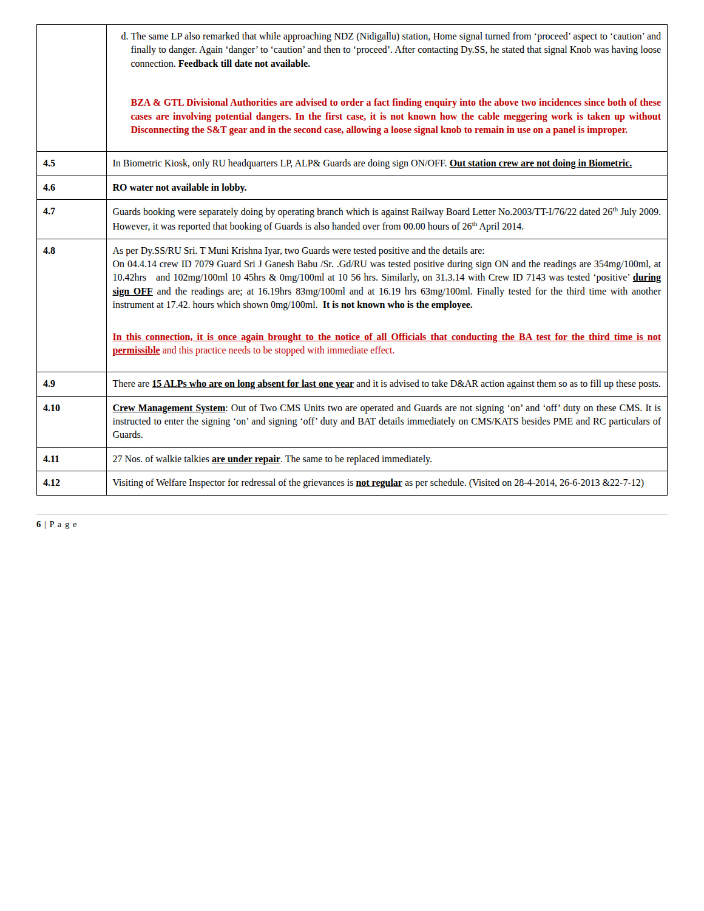| | The same LP also remarked that while approaching NDZ (Nidigallu) station, Home signal turned from ‘proceed’ aspect to ‘caution’ and finally to danger. Again ‘danger’ to ‘caution’ and then to ‘proceed’. After contacting Dy.SS, he stated that signal Knob was having loose connection. Feedback till date not available. BZA & GTL Divisional Authorities are advised to order a fact finding enquiry into the above two incidences since both of these cases are involving potential dangers. In the first case, it is not known how the cable meggering work is taken up without Disconnecting the S&T gear and in the second case, allowing a loose signal knob to remain in use on a panel is improper. |
| 4.5 | In Biometric Kiosk, only RU headquarters LP, ALP& Guards are doing sign ON/OFF. Out station crew are not doing in Biometric. |
| 4.6 | RO water not available in lobby. |
| 4.7 | Guards booking were separately doing by operating branch which is against Railway Board Letter No.2003/TT-I/76/22 dated 26 th July 2009. However, it was reported that booking of Guards is also handed over from 00.00 hours of 26 th April 2014. |
| 4.8 | As per Dy.SS/RU Sri. T Muni Krishna Iyar, two Guards were tested positive and the details are: On 04.4.14 crew ID 7079 Guard Sri J Ganesh Babu /Sr. .Gd/RU was tested positive during sign ON and the readings are 354mg/100ml, at 10.42hrs and 102mg/100ml 10 45hrs & 0mg/100ml at 10 56 hrs. Similarly, on 31.3.14 with Crew ID 7143 was tested ‘positive’ during sign OFF and the readings are; at 16.19hrs 83mg/100ml and at 16.19 hrs 63mg/100ml. Finally tested for the third time with another instrument at 17.42. hours which shown 0mg/100ml. It is not known who is the employee. In this connection, it is once again brought to the notice of all Officials that conducting the BA test for the third time is not permissible and this practice needs to be stopped with immediate effect. |
| 4.9 | There are 15 ALPs who are on long absent for last one year and it is advised to take D&AR action against them so as to fill up these posts. |
| 4.10 | Crew Management System : Out of Two CMS Units two are operated and Guards are not signing ‘on’ and ‘off’ duty on these CMS. It is instructed to enter the signing ‘on’ and signing ‘off’ duty and BAT details immediately on CMS/KATS besides PME and RC particulars of Guards. |
| 4.11 | 27 Nos. of walkie talkies are under repair . The same to be replaced immediately. |
| 4.12 | Visiting of Welfare Inspector for redressal of the grievances is not regular as per schedule. (Visited on 28-4-2014, 26-6-2013 &22-7-12) |
6 | P a g e